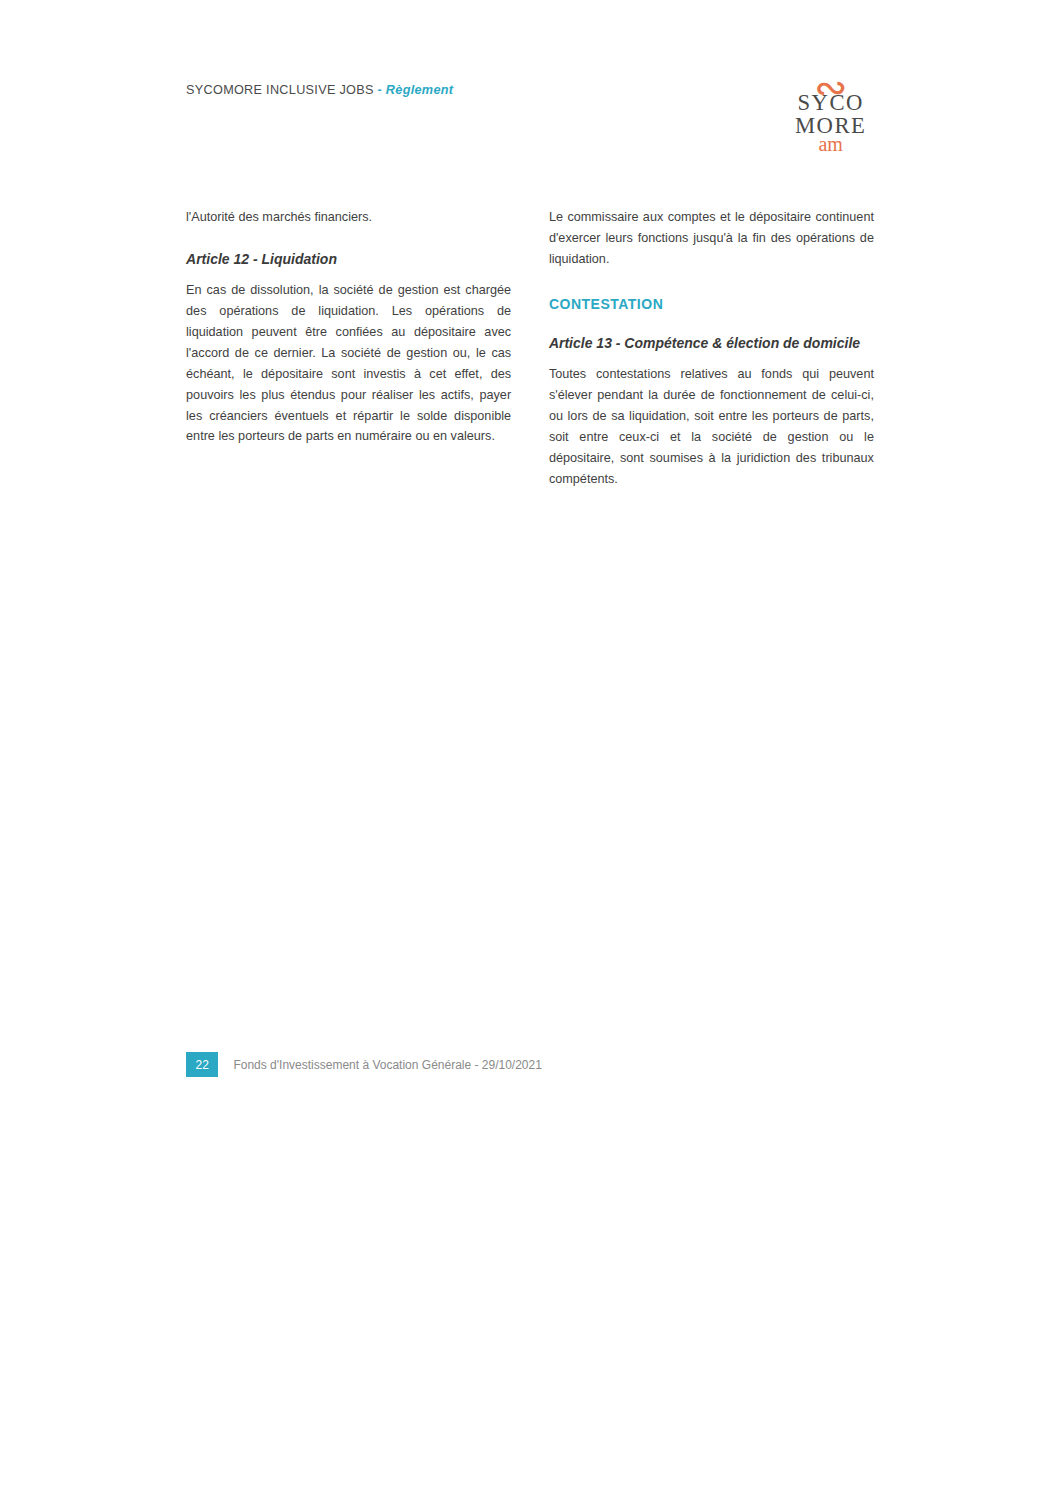SYCOMORE INCLUSIVE JOBS - Règlement
∾ SYCO MORE am
l'Autorité des marchés financiers.
Article 12 - Liquidation
En cas de dissolution, la société de gestion est chargée des opérations de liquidation. Les opérations de liquidation peuvent être confiées au dépositaire avec l'accord de ce dernier. La société de gestion ou, le cas échéant, le dépositaire sont investis à cet effet, des pouvoirs les plus étendus pour réaliser les actifs, payer les créanciers éventuels et répartir le solde disponible entre les porteurs de parts en numéraire ou en valeurs.
Le commissaire aux comptes et le dépositaire continuent d'exercer leurs fonctions jusqu'à la fin des opérations de liquidation.
CONTESTATION
Article 13 - Compétence & élection de domicile
Toutes contestations relatives au fonds qui peuvent s'élever pendant la durée de fonctionnement de celui-ci, ou lors de sa liquidation, soit entre les porteurs de parts, soit entre ceux-ci et la société de gestion ou le dépositaire, sont soumises à la juridiction des tribunaux compétents.
22
Fonds d'Investissement à Vocation Générale - 29/10/2021